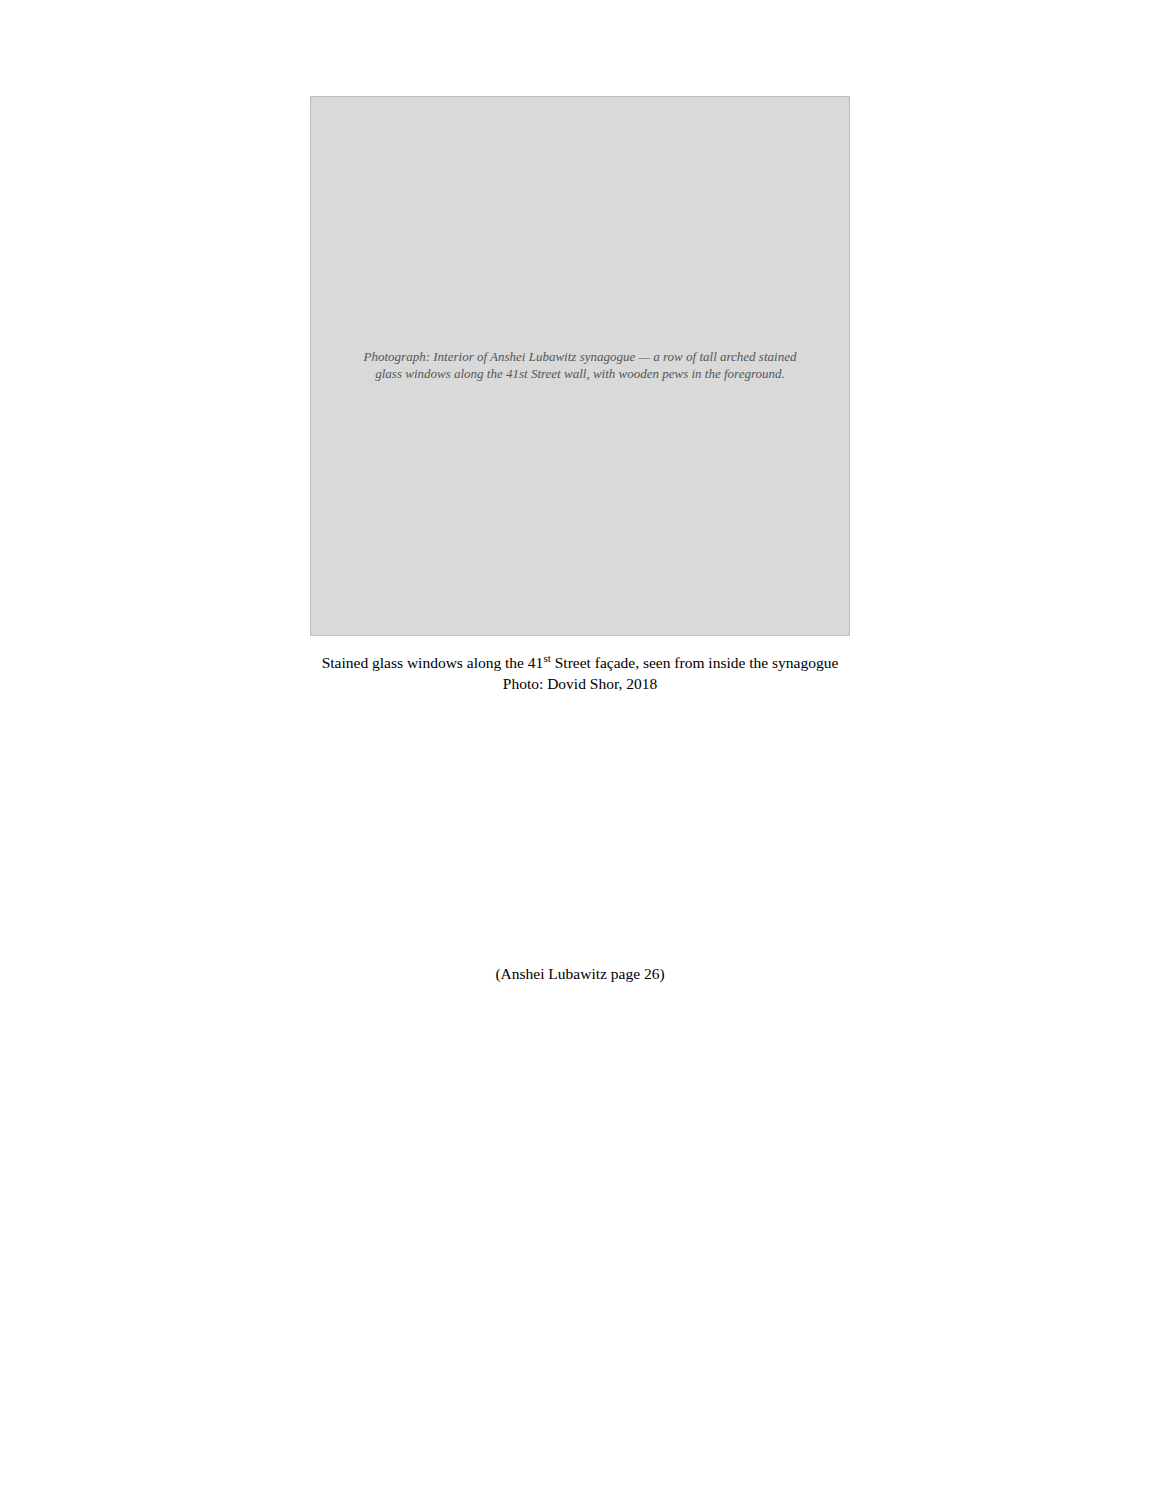Photograph: Interior of Anshei Lubawitz synagogue — a row of tall arched stained glass windows along the 41st Street wall, with wooden pews in the foreground.
Stained glass windows along the 41st Street façade, seen from inside the synagogue
Photo: Dovid Shor, 2018
(Anshei Lubawitz page 26)